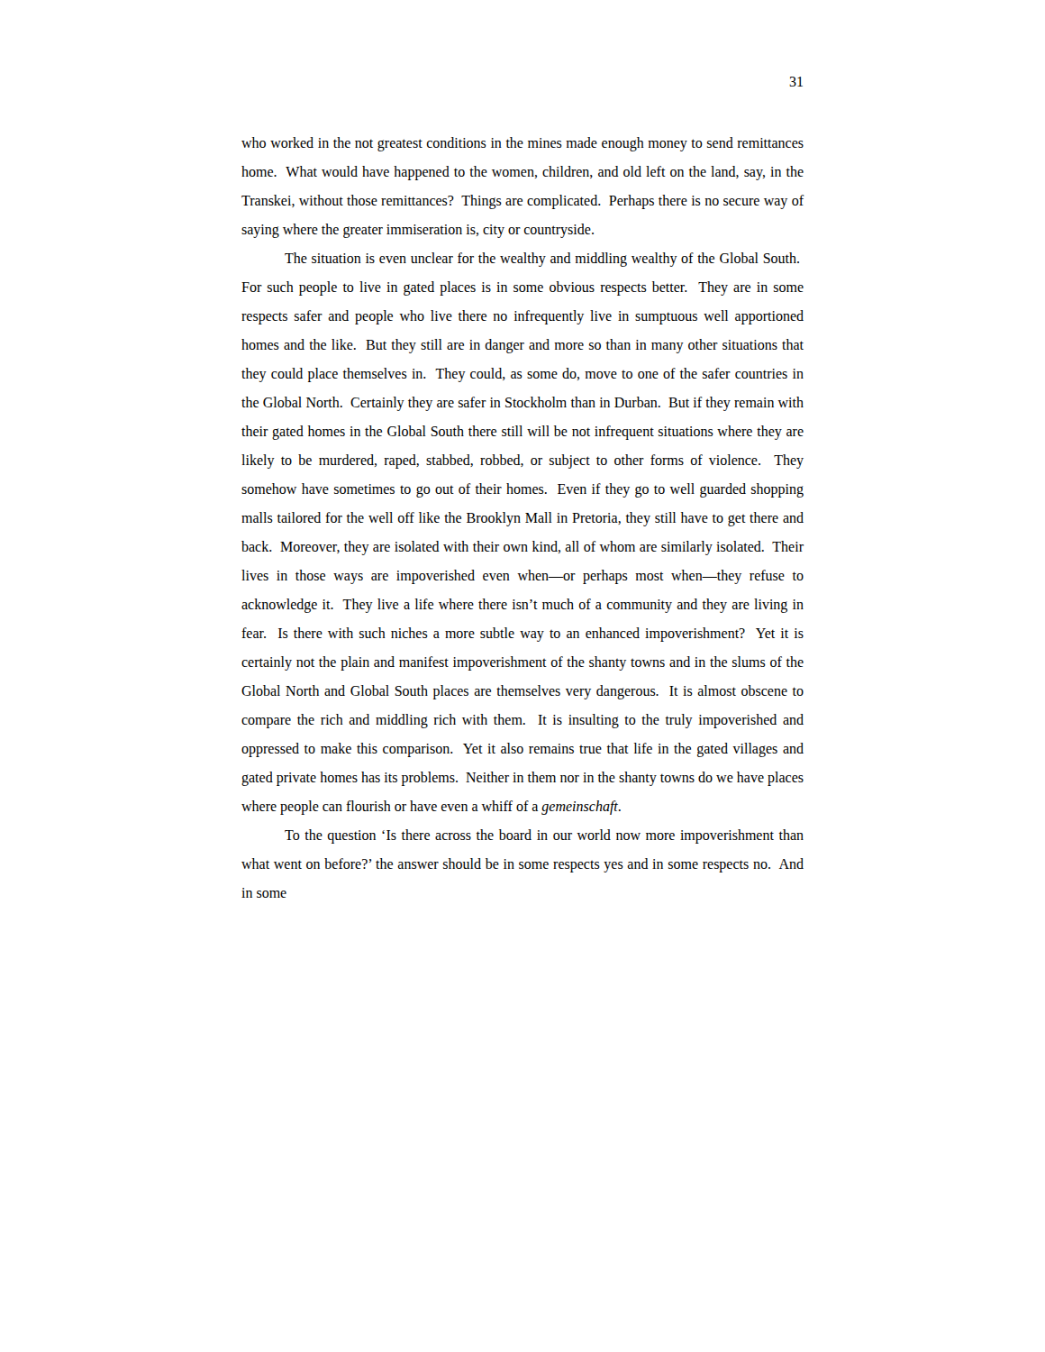31
who worked in the not greatest conditions in the mines made enough money to send remittances home. What would have happened to the women, children, and old left on the land, say, in the Transkei, without those remittances? Things are complicated. Perhaps there is no secure way of saying where the greater immiseration is, city or countryside.
The situation is even unclear for the wealthy and middling wealthy of the Global South. For such people to live in gated places is in some obvious respects better. They are in some respects safer and people who live there no infrequently live in sumptuous well apportioned homes and the like. But they still are in danger and more so than in many other situations that they could place themselves in. They could, as some do, move to one of the safer countries in the Global North. Certainly they are safer in Stockholm than in Durban. But if they remain with their gated homes in the Global South there still will be not infrequent situations where they are likely to be murdered, raped, stabbed, robbed, or subject to other forms of violence. They somehow have sometimes to go out of their homes. Even if they go to well guarded shopping malls tailored for the well off like the Brooklyn Mall in Pretoria, they still have to get there and back. Moreover, they are isolated with their own kind, all of whom are similarly isolated. Their lives in those ways are impoverished even when—or perhaps most when—they refuse to acknowledge it. They live a life where there isn’t much of a community and they are living in fear. Is there with such niches a more subtle way to an enhanced impoverishment? Yet it is certainly not the plain and manifest impoverishment of the shanty towns and in the slums of the Global North and Global South places are themselves very dangerous. It is almost obscene to compare the rich and middling rich with them. It is insulting to the truly impoverished and oppressed to make this comparison. Yet it also remains true that life in the gated villages and gated private homes has its problems. Neither in them nor in the shanty towns do we have places where people can flourish or have even a whiff of a gemeinschaft.
To the question ‘Is there across the board in our world now more impoverishment than what went on before?’ the answer should be in some respects yes and in some respects no. And in some